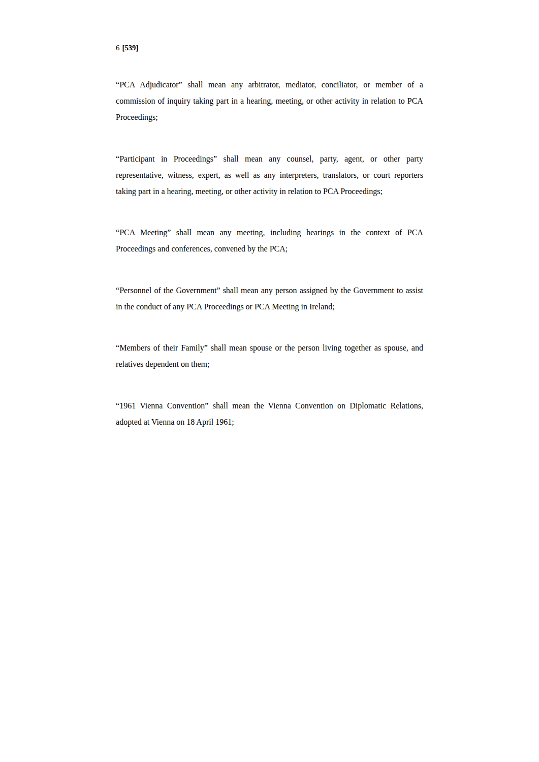6[539]
“PCA Adjudicator” shall mean any arbitrator, mediator, conciliator, or member of a commission of inquiry taking part in a hearing, meeting, or other activity in relation to PCA Proceedings;
“Participant in Proceedings” shall mean any counsel, party, agent, or other party representative, witness, expert, as well as any interpreters, translators, or court reporters taking part in a hearing, meeting, or other activity in relation to PCA Proceedings;
“PCA Meeting” shall mean any meeting, including hearings in the context of PCA Proceedings and conferences, convened by the PCA;
“Personnel of the Government” shall mean any person assigned by the Government to assist in the conduct of any PCA Proceedings or PCA Meeting in Ireland;
“Members of their Family” shall mean spouse or the person living together as spouse, and relatives dependent on them;
“1961 Vienna Convention” shall mean the Vienna Convention on Diplomatic Relations, adopted at Vienna on 18 April 1961;